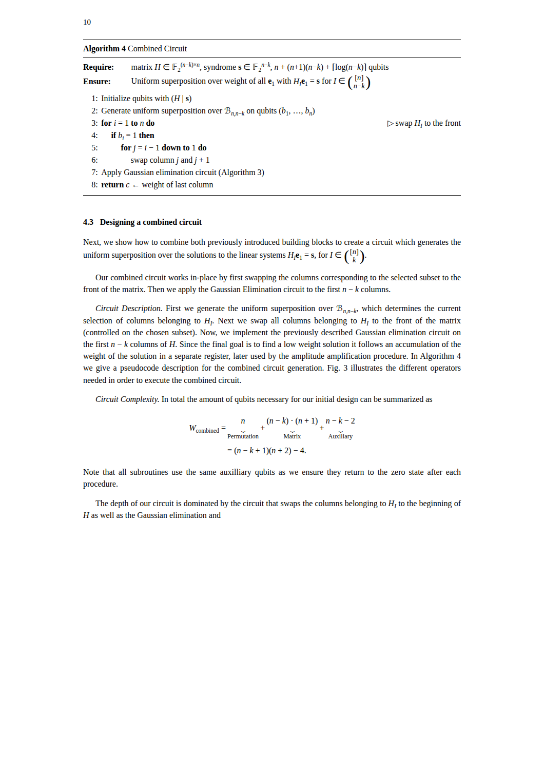10
Algorithm 4 Combined Circuit
Require: matrix H ∈ 𝔽2(n−k)×n, syndrome s ∈ 𝔽2n−k, n + (n+1)(n−k) + ⌈log(n−k)⌉ qubits
Ensure: Uniform superposition over weight of all e1 with HI e1 = s for I ∈ ([n] n−k)
Initialize qubits with (H | s)
Generate uniform superposition over ℬn,n−k on qubits (b1, …, bn)
for i = 1 to n do ▷ swap HI to the front
if bi = 1 then
for j = i − 1 down to 1 do
swap column j and j + 1
Apply Gaussian elimination circuit (Algorithm 3)
return c ← weight of last column
4.3 Designing a combined circuit
Next, we show how to combine both previously introduced building blocks to create a circuit which generates the uniform superposition over the solutions to the linear systems HI e1 = s, for I ∈ ([n] k).
Our combined circuit works in-place by first swapping the columns corresponding to the selected subset to the front of the matrix. Then we apply the Gaussian Elimination circuit to the first n − k columns.
Circuit Description. First we generate the uniform superposition over ℬn,n−k, which determines the current selection of columns belonging to HI. Next we swap all columns belonging to HI to the front of the matrix (controlled on the chosen subset). Now, we implement the previously described Gaussian elimination circuit on the first n − k columns of H. Since the final goal is to find a low weight solution it follows an accumulation of the weight of the solution in a separate register, later used by the amplitude amplification procedure. In Algorithm 4 we give a pseudocode description for the combined circuit generation. Fig. 3 illustrates the different operators needed in order to execute the combined circuit.
Circuit Complexity. In total the amount of qubits necessary for our initial design can be summarized as
| W combined = | n ⏟ Permutation | + | ( n − k ) · ( n + 1) ⏟ Matrix | + | n − k − 2 ⏟ Auxiliary |
| | = ( n − k + 1)( n + 2) − 4. |
Note that all subroutines use the same auxilliary qubits as we ensure they return to the zero state after each procedure.
The depth of our circuit is dominated by the circuit that swaps the columns belonging to HI to the beginning of H as well as the Gaussian elimination and